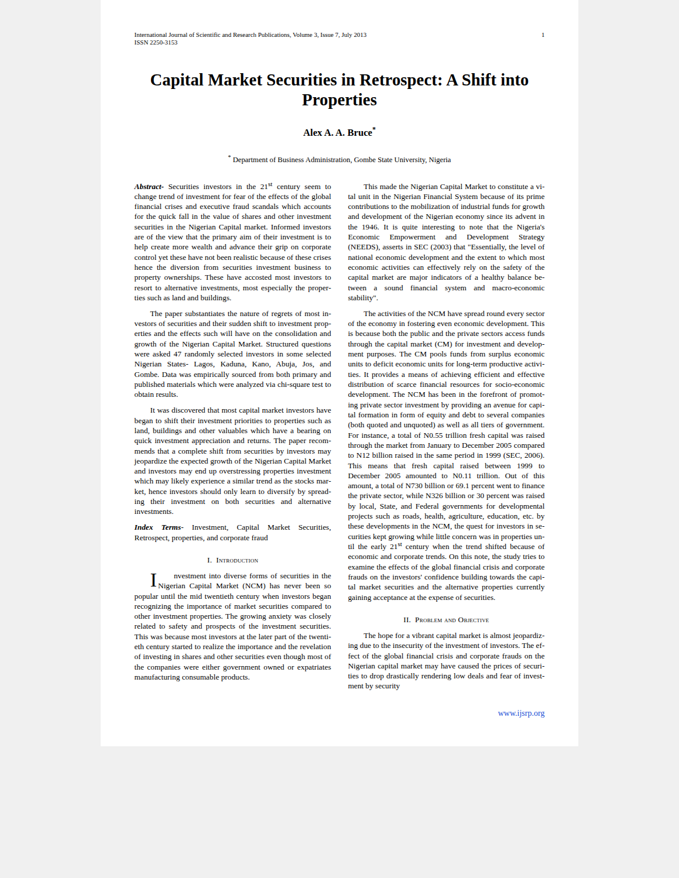International Journal of Scientific and Research Publications, Volume 3, Issue 7, July 2013
ISSN 2250-3153 1
Capital Market Securities in Retrospect: A Shift into Properties
Alex A. A. Bruce*
* Department of Business Administration, Gombe State University, Nigeria
Abstract- Securities investors in the 21st century seem to change trend of investment for fear of the effects of the global financial crises and executive fraud scandals which accounts for the quick fall in the value of shares and other investment securities in the Nigerian Capital market. Informed investors are of the view that the primary aim of their investment is to help create more wealth and advance their grip on corporate control yet these have not been realistic because of these crises hence the diversion from securities investment business to property ownerships. These have accosted most investors to resort to alternative investments, most especially the properties such as land and buildings.
The paper substantiates the nature of regrets of most investors of securities and their sudden shift to investment properties and the effects such will have on the consolidation and growth of the Nigerian Capital Market. Structured questions were asked 47 randomly selected investors in some selected Nigerian States- Lagos, Kaduna, Kano, Abuja, Jos, and Gombe. Data was empirically sourced from both primary and published materials which were analyzed via chi-square test to obtain results.
It was discovered that most capital market investors have began to shift their investment priorities to properties such as land, buildings and other valuables which have a bearing on quick investment appreciation and returns. The paper recommends that a complete shift from securities by investors may jeopardize the expected growth of the Nigerian Capital Market and investors may end up overstressing properties investment which may likely experience a similar trend as the stocks market, hence investors should only learn to diversify by spreading their investment on both securities and alternative investments.
Index Terms- Investment, Capital Market Securities, Retrospect, properties, and corporate fraud
I. Introduction
Investment into diverse forms of securities in the Nigerian Capital Market (NCM) has never been so popular until the mid twentieth century when investors began recognizing the importance of market securities compared to other investment properties. The growing anxiety was closely related to safety and prospects of the investment securities. This was because most investors at the later part of the twentieth century started to realize the importance and the revelation of investing in shares and other securities even though most of the companies were either government owned or expatriates manufacturing consumable products.
This made the Nigerian Capital Market to constitute a vital unit in the Nigerian Financial System because of its prime contributions to the mobilization of industrial funds for growth and development of the Nigerian economy since its advent in the 1946. It is quite interesting to note that the Nigeria's Economic Empowerment and Development Strategy (NEEDS), asserts in SEC (2003) that "Essentially, the level of national economic development and the extent to which most economic activities can effectively rely on the safety of the capital market are major indicators of a healthy balance between a sound financial system and macro-economic stability".
The activities of the NCM have spread round every sector of the economy in fostering even economic development. This is because both the public and the private sectors access funds through the capital market (CM) for investment and development purposes. The CM pools funds from surplus economic units to deficit economic units for long-term productive activities. It provides a means of achieving efficient and effective distribution of scarce financial resources for socio-economic development. The NCM has been in the forefront of promoting private sector investment by providing an avenue for capital formation in form of equity and debt to several companies (both quoted and unquoted) as well as all tiers of government. For instance, a total of N0.55 trillion fresh capital was raised through the market from January to December 2005 compared to N12 billion raised in the same period in 1999 (SEC, 2006). This means that fresh capital raised between 1999 to December 2005 amounted to N0.11 trillion. Out of this amount, a total of N730 billion or 69.1 percent went to finance the private sector, while N326 billion or 30 percent was raised by local, State, and Federal governments for developmental projects such as roads, health, agriculture, education, etc. by these developments in the NCM, the quest for investors in securities kept growing while little concern was in properties until the early 21st century when the trend shifted because of economic and corporate trends. On this note, the study tries to examine the effects of the global financial crisis and corporate frauds on the investors' confidence building towards the capital market securities and the alternative properties currently gaining acceptance at the expense of securities.
II. Problem and Objective
The hope for a vibrant capital market is almost jeopardizing due to the insecurity of the investment of investors. The effect of the global financial crisis and corporate frauds on the Nigerian capital market may have caused the prices of securities to drop drastically rendering low deals and fear of investment by security
www.ijsrp.org